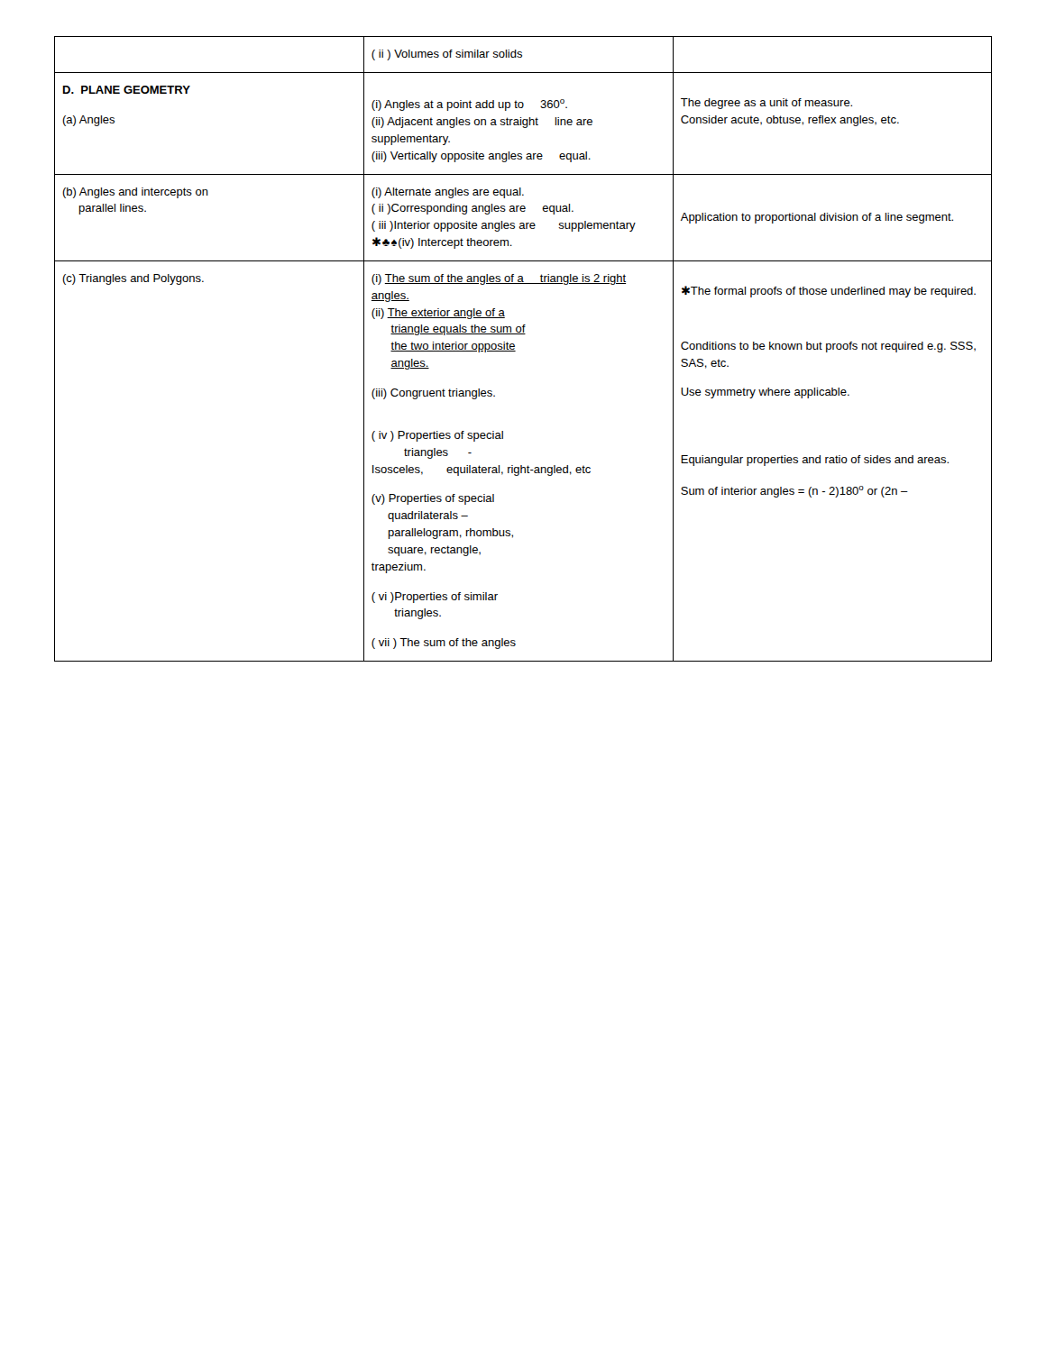| | ( ii ) Volumes of similar solids | |
| D. PLANE GEOMETRY (a) Angles | (i) Angles at a point add up to 360 o . (ii) Adjacent angles on a straight line are supplementary. (iii) Vertically opposite angles are equal. | The degree as a unit of measure. Consider acute, obtuse, reflex angles, etc. |
| (b) Angles and intercepts on parallel lines. | (i) Alternate angles are equal. ( ii )Corresponding angles are equal. ( iii )Interior opposite angles are supplementary ✱♣♠ (iv) Intercept theorem. | Application to proportional division of a line segment. |
| (c) Triangles and Polygons. | (i) The sum of the angles of a triangle is 2 right angles. (ii) The exterior angle of a triangle equals the sum of the two interior opposite angles. (iii) Congruent triangles. ( iv ) Properties of special triangles - Isosceles, equilateral, right-angled, etc (v) Properties of special quadrilaterals – parallelogram, rhombus, square, rectangle, trapezium. ( vi )Properties of similar triangles. ( vii ) The sum of the angles | ✱The formal proofs of those underlined may be required. Conditions to be known but proofs not required e.g. SSS, SAS, etc. Use symmetry where applicable. Equiangular properties and ratio of sides and areas. Sum of interior angles = (n - 2)180 o or (2n – |